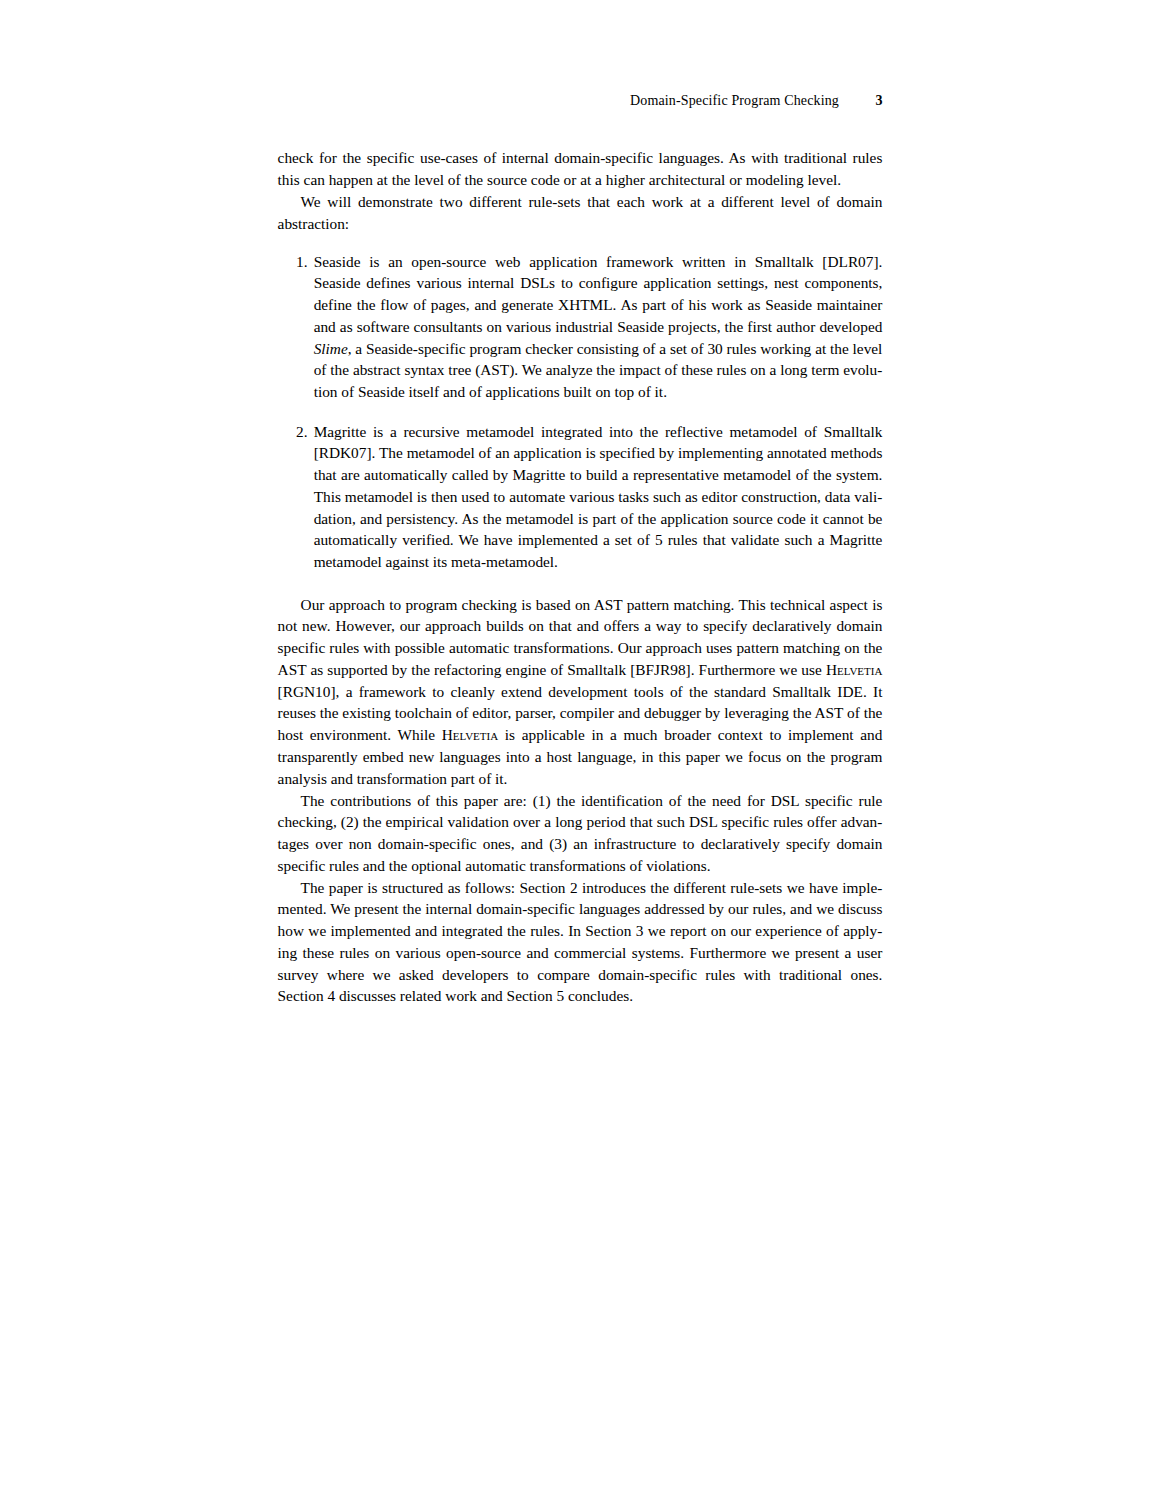Domain-Specific Program Checking 3
check for the specific use-cases of internal domain-specific languages. As with traditional rules this can happen at the level of the source code or at a higher architectural or modeling level.
We will demonstrate two different rule-sets that each work at a different level of domain abstraction:
Seaside is an open-source web application framework written in Smalltalk [DLR07]. Seaside defines various internal DSLs to configure application settings, nest components, define the flow of pages, and generate XHTML. As part of his work as Seaside maintainer and as software consultants on various industrial Seaside projects, the first author developed Slime, a Seaside-specific program checker consisting of a set of 30 rules working at the level of the abstract syntax tree (AST). We analyze the impact of these rules on a long term evolution of Seaside itself and of applications built on top of it.
Magritte is a recursive metamodel integrated into the reflective metamodel of Smalltalk [RDK07]. The metamodel of an application is specified by implementing annotated methods that are automatically called by Magritte to build a representative metamodel of the system. This metamodel is then used to automate various tasks such as editor construction, data validation, and persistency. As the metamodel is part of the application source code it cannot be automatically verified. We have implemented a set of 5 rules that validate such a Magritte metamodel against its meta-metamodel.
Our approach to program checking is based on AST pattern matching. This technical aspect is not new. However, our approach builds on that and offers a way to specify declaratively domain specific rules with possible automatic transformations. Our approach uses pattern matching on the AST as supported by the refactoring engine of Smalltalk [BFJR98]. Furthermore we use Helvetia [RGN10], a framework to cleanly extend development tools of the standard Smalltalk IDE. It reuses the existing toolchain of editor, parser, compiler and debugger by leveraging the AST of the host environment. While Helvetia is applicable in a much broader context to implement and transparently embed new languages into a host language, in this paper we focus on the program analysis and transformation part of it.
The contributions of this paper are: (1) the identification of the need for DSL specific rule checking, (2) the empirical validation over a long period that such DSL specific rules offer advantages over non domain-specific ones, and (3) an infrastructure to declaratively specify domain specific rules and the optional automatic transformations of violations.
The paper is structured as follows: Section 2 introduces the different rule-sets we have implemented. We present the internal domain-specific languages addressed by our rules, and we discuss how we implemented and integrated the rules. In Section 3 we report on our experience of applying these rules on various open-source and commercial systems. Furthermore we present a user survey where we asked developers to compare domain-specific rules with traditional ones. Section 4 discusses related work and Section 5 concludes.